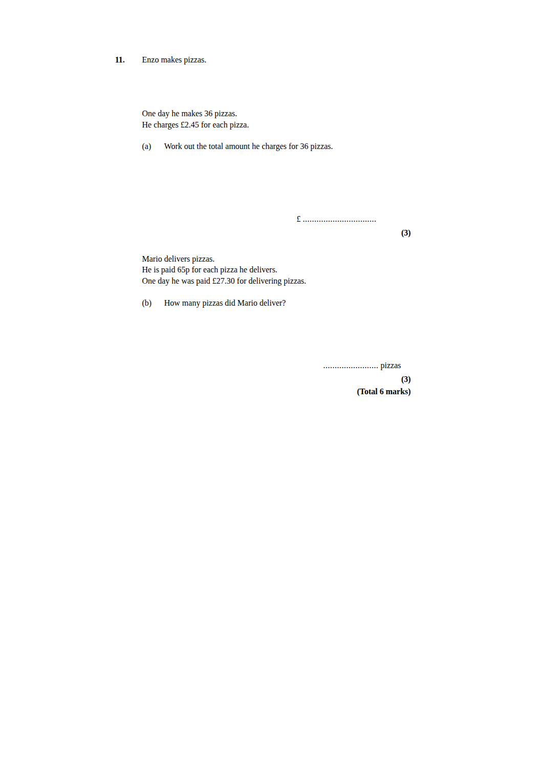11.
Enzo makes pizzas.
One day he makes 36 pizzas.
He charges £2.45 for each pizza.
(a)
Work out the total amount he charges for 36 pizzas.
£ ................................
(3)
Mario delivers pizzas.
He is paid 65p for each pizza he delivers.
One day he was paid £27.30 for delivering pizzas.
(b)
How many pizzas did Mario deliver?
........................ pizzas
(3)
(Total 6 marks)